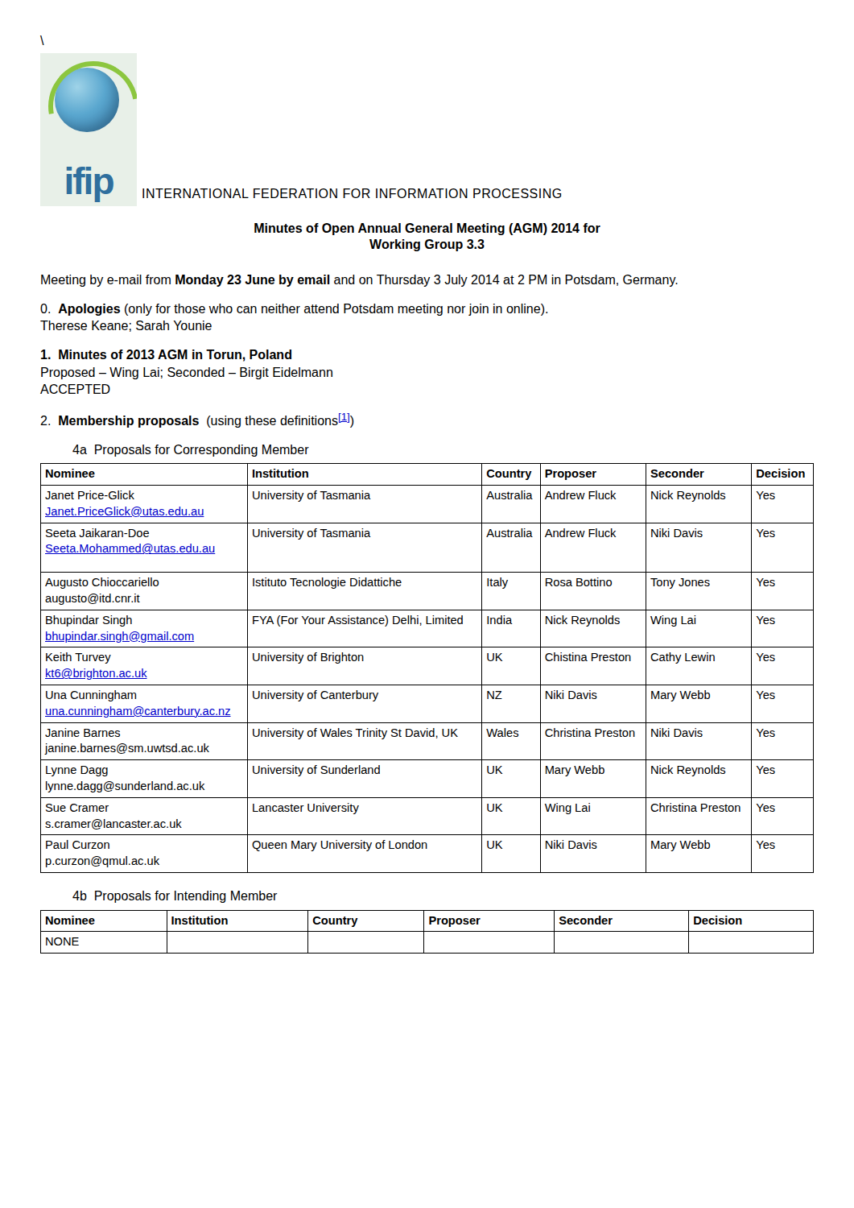\
ifip
INTERNATIONAL FEDERATION FOR INFORMATION PROCESSING
Minutes of Open Annual General Meeting (AGM) 2014 for
Working Group 3.3
Meeting by e-mail from Monday 23 June by email and on Thursday 3 July 2014 at 2 PM in Potsdam, Germany.
0. Apologies (only for those who can neither attend Potsdam meeting nor join in online).
Therese Keane; Sarah Younie
1. Minutes of 2013 AGM in Torun, Poland
Proposed – Wing Lai; Seconded – Birgit Eidelmann
ACCEPTED
2. Membership proposals (using these definitions[1])
4a Proposals for Corresponding Member
| Nominee | Institution | Country | Proposer | Seconder | Decision |
| --- | --- | --- | --- | --- | --- |
| Janet Price-Glick Janet.PriceGlick@utas.edu.au | University of Tasmania | Australia | Andrew Fluck | Nick Reynolds | Yes |
| Seeta Jaikaran-Doe Seeta.Mohammed@utas.edu.au | University of Tasmania | Australia | Andrew Fluck | Niki Davis | Yes |
| Augusto Chioccariello augusto@itd.cnr.it | Istituto Tecnologie Didattiche | Italy | Rosa Bottino | Tony Jones | Yes |
| Bhupindar Singh bhupindar.singh@gmail.com | FYA (For Your Assistance) Delhi, Limited | India | Nick Reynolds | Wing Lai | Yes |
| Keith Turvey kt6@brighton.ac.uk | University of Brighton | UK | Chistina Preston | Cathy Lewin | Yes |
| Una Cunningham una.cunningham@canterbury.ac.nz | University of Canterbury | NZ | Niki Davis | Mary Webb | Yes |
| Janine Barnes janine.barnes@sm.uwtsd.ac.uk | University of Wales Trinity St David, UK | Wales | Christina Preston | Niki Davis | Yes |
| Lynne Dagg lynne.dagg@sunderland.ac.uk | University of Sunderland | UK | Mary Webb | Nick Reynolds | Yes |
| Sue Cramer s.cramer@lancaster.ac.uk | Lancaster University | UK | Wing Lai | Christina Preston | Yes |
| Paul Curzon p.curzon@qmul.ac.uk | Queen Mary University of London | UK | Niki Davis | Mary Webb | Yes |
4b Proposals for Intending Member
| Nominee | Institution | Country | Proposer | Seconder | Decision |
| --- | --- | --- | --- | --- | --- |
| NONE | | | | | |